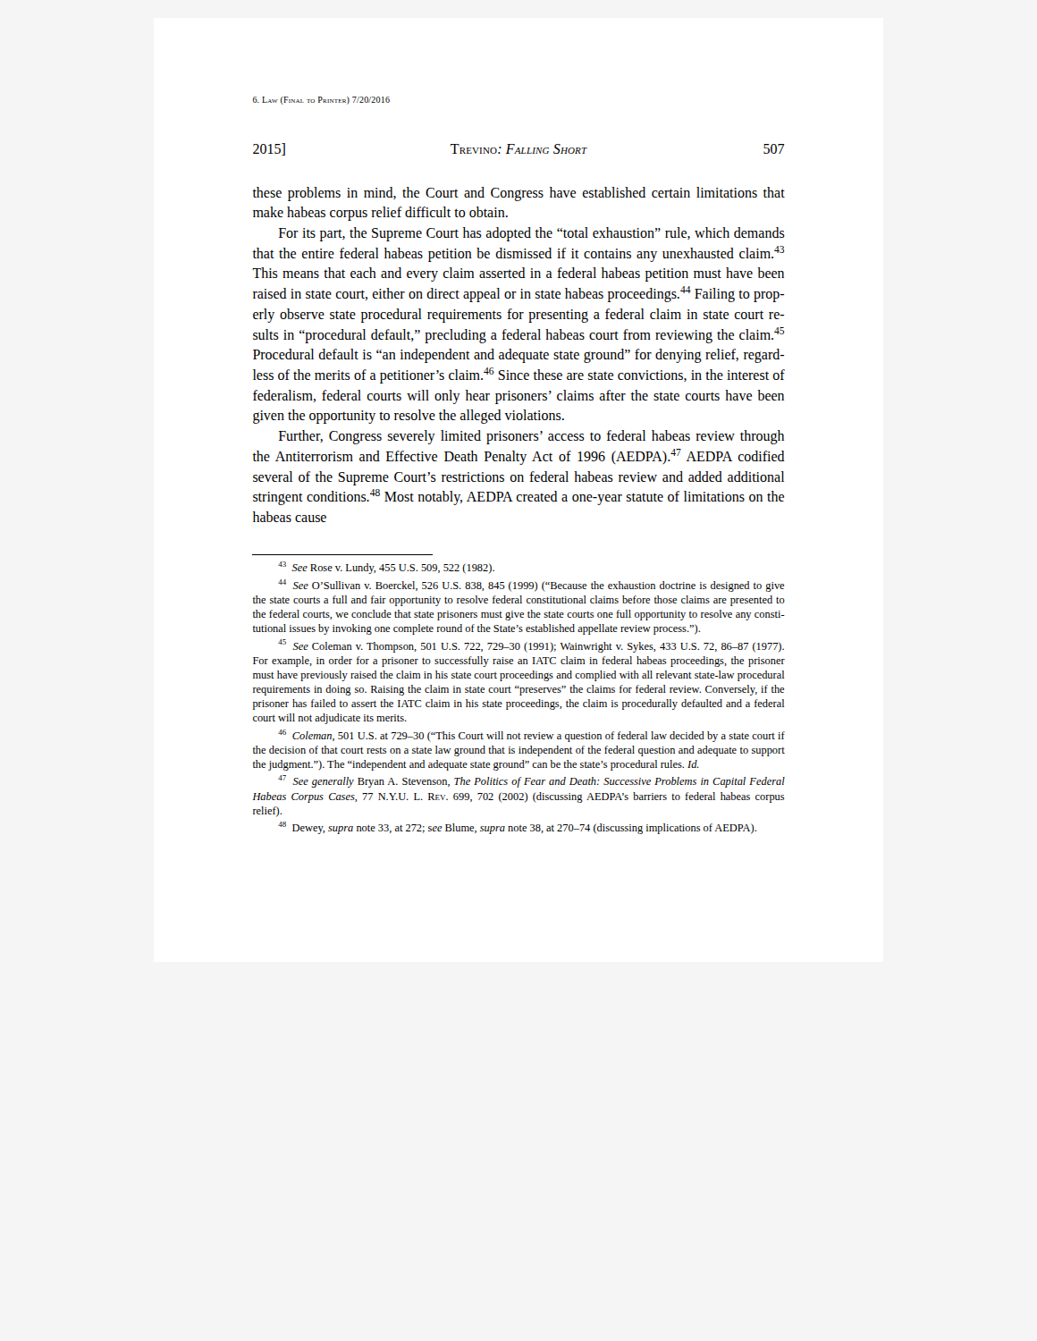6. Law (Final to Printer) 7/20/2016
2015]
Trevino: Falling Short
507
these problems in mind, the Court and Congress have established certain limitations that make habeas corpus relief difficult to obtain.
For its part, the Supreme Court has adopted the “total exhaustion” rule, which demands that the entire federal habeas petition be dismissed if it contains any unexhausted claim.43 This means that each and every claim asserted in a federal habeas petition must have been raised in state court, either on direct appeal or in state habeas proceedings.44 Failing to properly observe state procedural requirements for presenting a federal claim in state court results in “procedural default,” precluding a federal habeas court from reviewing the claim.45 Procedural default is “an independent and adequate state ground” for denying relief, regardless of the merits of a petitioner’s claim.46 Since these are state convictions, in the interest of federalism, federal courts will only hear prisoners’ claims after the state courts have been given the opportunity to resolve the alleged violations.
Further, Congress severely limited prisoners’ access to federal habeas review through the Antiterrorism and Effective Death Penalty Act of 1996 (AEDPA).47 AEDPA codified several of the Supreme Court’s restrictions on federal habeas review and added additional stringent conditions.48 Most notably, AEDPA created a one-year statute of limitations on the habeas cause
43 See Rose v. Lundy, 455 U.S. 509, 522 (1982).
44 See O’Sullivan v. Boerckel, 526 U.S. 838, 845 (1999) (“Because the exhaustion doctrine is designed to give the state courts a full and fair opportunity to resolve federal constitutional claims before those claims are presented to the federal courts, we conclude that state prisoners must give the state courts one full opportunity to resolve any constitutional issues by invoking one complete round of the State’s established appellate review process.”).
45 See Coleman v. Thompson, 501 U.S. 722, 729–30 (1991); Wainwright v. Sykes, 433 U.S. 72, 86–87 (1977). For example, in order for a prisoner to successfully raise an IATC claim in federal habeas proceedings, the prisoner must have previously raised the claim in his state court proceedings and complied with all relevant state-law procedural requirements in doing so. Raising the claim in state court “preserves” the claims for federal review. Conversely, if the prisoner has failed to assert the IATC claim in his state proceedings, the claim is procedurally defaulted and a federal court will not adjudicate its merits.
46 Coleman, 501 U.S. at 729–30 (“This Court will not review a question of federal law decided by a state court if the decision of that court rests on a state law ground that is independent of the federal question and adequate to support the judgment.”). The “independent and adequate state ground” can be the state’s procedural rules. Id.
47 See generally Bryan A. Stevenson, The Politics of Fear and Death: Successive Problems in Capital Federal Habeas Corpus Cases, 77 N.Y.U. L. Rev. 699, 702 (2002) (discussing AEDPA’s barriers to federal habeas corpus relief).
48 Dewey, supra note 33, at 272; see Blume, supra note 38, at 270–74 (discussing implications of AEDPA).